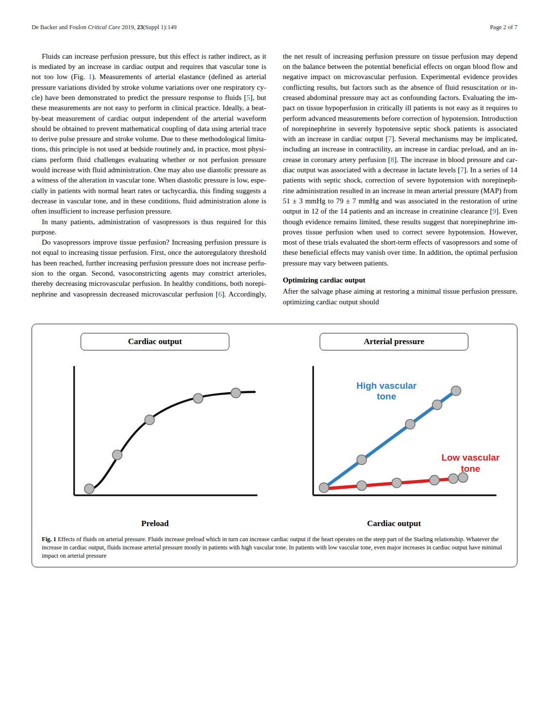De Backer and Foulon Critical Care 2019, 23(Suppl 1):149
Page 2 of 7
Fluids can increase perfusion pressure, but this effect is rather indirect, as it is mediated by an increase in cardiac output and requires that vascular tone is not too low (Fig. 1). Measurements of arterial elastance (defined as arterial pressure variations divided by stroke volume variations over one respiratory cycle) have been demonstrated to predict the pressure response to fluids [5], but these measurements are not easy to perform in clinical practice. Ideally, a beat-by-beat measurement of cardiac output independent of the arterial waveform should be obtained to prevent mathematical coupling of data using arterial trace to derive pulse pressure and stroke volume. Due to these methodological limitations, this principle is not used at bedside routinely and, in practice, most physicians perform fluid challenges evaluating whether or not perfusion pressure would increase with fluid administration. One may also use diastolic pressure as a witness of the alteration in vascular tone. When diastolic pressure is low, especially in patients with normal heart rates or tachycardia, this finding suggests a decrease in vascular tone, and in these conditions, fluid administration alone is often insufficient to increase perfusion pressure.
In many patients, administration of vasopressors is thus required for this purpose.
Do vasopressors improve tissue perfusion? Increasing perfusion pressure is not equal to increasing tissue perfusion. First, once the autoregulatory threshold has been reached, further increasing perfusion pressure does not increase perfusion to the organ. Second, vasoconstricting agents may constrict arterioles, thereby decreasing microvascular perfusion. In healthy conditions, both norepinephrine and vasopressin decreased microvascular perfusion [6]. Accordingly, the net result of increasing perfusion pressure on tissue perfusion may depend on the balance between the potential beneficial effects on organ blood flow and negative impact on microvascular perfusion. Experimental evidence provides conflicting results, but factors such as the absence of fluid resuscitation or increased abdominal pressure may act as confounding factors. Evaluating the impact on tissue hypoperfusion in critically ill patients is not easy as it requires to perform advanced measurements before correction of hypotension. Introduction of norepinephrine in severely hypotensive septic shock patients is associated with an increase in cardiac output [7]. Several mechanisms may be implicated, including an increase in contractility, an increase in cardiac preload, and an increase in coronary artery perfusion [8]. The increase in blood pressure and cardiac output was associated with a decrease in lactate levels [7]. In a series of 14 patients with septic shock, correction of severe hypotension with norepinephrine administration resulted in an increase in mean arterial pressure (MAP) from 51 ± 3 mmHg to 79 ± 7 mmHg and was associated in the restoration of urine output in 12 of the 14 patients and an increase in creatinine clearance [9]. Even though evidence remains limited, these results suggest that norepinephrine improves tissue perfusion when used to correct severe hypotension. However, most of these trials evaluated the short-term effects of vasopressors and some of these beneficial effects may vanish over time. In addition, the optimal perfusion pressure may vary between patients.
Optimizing cardiac output
After the salvage phase aiming at restoring a minimal tissue perfusion pressure, optimizing cardiac output should
Cardiac output
Preload
Arterial pressure
High vascular tone Low vascular tone
Cardiac output
Fig. 1 Effects of fluids on arterial pressure. Fluids increase preload which in turn can increase cardiac output if the heart operates on the steep part of the Starling relationship. Whatever the increase in cardiac output, fluids increase arterial pressure mostly in patients with high vascular tone. In patients with low vascular tone, even major increases in cardiac output have minimal impact on arterial pressure